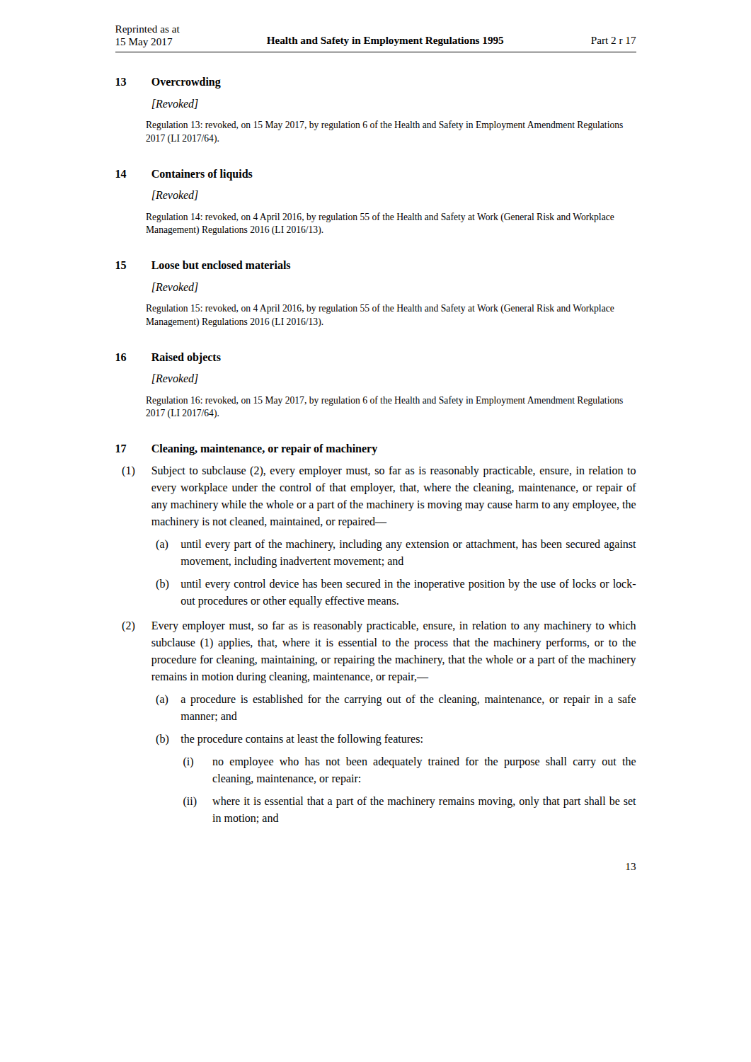Reprinted as at
15 May 2017
Health and Safety in Employment Regulations 1995
Part 2 r 17
13 Overcrowding
[Revoked]
Regulation 13: revoked, on 15 May 2017, by regulation 6 of the Health and Safety in Employment Amendment Regulations 2017 (LI 2017/64).
14 Containers of liquids
[Revoked]
Regulation 14: revoked, on 4 April 2016, by regulation 55 of the Health and Safety at Work (General Risk and Workplace Management) Regulations 2016 (LI 2016/13).
15 Loose but enclosed materials
[Revoked]
Regulation 15: revoked, on 4 April 2016, by regulation 55 of the Health and Safety at Work (General Risk and Workplace Management) Regulations 2016 (LI 2016/13).
16 Raised objects
[Revoked]
Regulation 16: revoked, on 15 May 2017, by regulation 6 of the Health and Safety in Employment Amendment Regulations 2017 (LI 2017/64).
17 Cleaning, maintenance, or repair of machinery
(1) Subject to subclause (2), every employer must, so far as is reasonably practicable, ensure, in relation to every workplace under the control of that employer, that, where the cleaning, maintenance, or repair of any machinery while the whole or a part of the machinery is moving may cause harm to any employee, the machinery is not cleaned, maintained, or repaired—
(a) until every part of the machinery, including any extension or attachment, has been secured against movement, including inadvertent movement; and
(b) until every control device has been secured in the inoperative position by the use of locks or lock-out procedures or other equally effective means.
(2) Every employer must, so far as is reasonably practicable, ensure, in relation to any machinery to which subclause (1) applies, that, where it is essential to the process that the machinery performs, or to the procedure for cleaning, maintaining, or repairing the machinery, that the whole or a part of the machinery remains in motion during cleaning, maintenance, or repair,—
(a) a procedure is established for the carrying out of the cleaning, maintenance, or repair in a safe manner; and
(b) the procedure contains at least the following features:
(i) no employee who has not been adequately trained for the purpose shall carry out the cleaning, maintenance, or repair:
(ii) where it is essential that a part of the machinery remains moving, only that part shall be set in motion; and
13